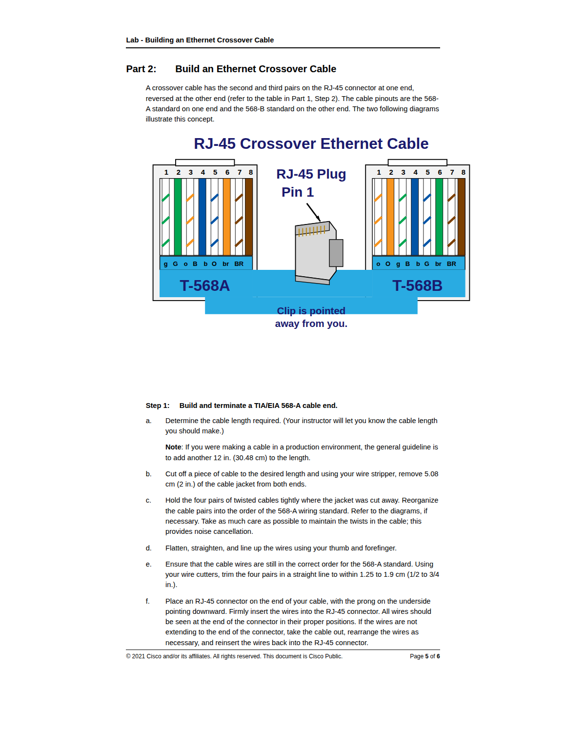Lab - Building an Ethernet Crossover Cable
Part 2: Build an Ethernet Crossover Cable
A crossover cable has the second and third pairs on the RJ-45 connector at one end, reversed at the other end (refer to the table in Part 1, Step 2). The cable pinouts are the 568-A standard on one end and the 568-B standard on the other end. The two following diagrams illustrate this concept.
RJ-45 Crossover Ethernet Cable RJ-45 Crossover Ethernet Cable 1 2 3 4 5 6 7 8 g G o B b O br BR T-568A 1 2 3 4 5 6 7 8 o O g B b G br BR T-568B RJ-45 Plug Pin 1 Clip is pointed away from you.
Step 1: Build and terminate a TIA/EIA 568-A cable end.
Determine the cable length required. (Your instructor will let you know the cable length you should make.)
Note: If you were making a cable in a production environment, the general guideline is to add another 12 in. (30.48 cm) to the length.
Cut off a piece of cable to the desired length and using your wire stripper, remove 5.08 cm (2 in.) of the cable jacket from both ends.
Hold the four pairs of twisted cables tightly where the jacket was cut away. Reorganize the cable pairs into the order of the 568-A wiring standard. Refer to the diagrams, if necessary. Take as much care as possible to maintain the twists in the cable; this provides noise cancellation.
Flatten, straighten, and line up the wires using your thumb and forefinger.
Ensure that the cable wires are still in the correct order for the 568-A standard. Using your wire cutters, trim the four pairs in a straight line to within 1.25 to 1.9 cm (1/2 to 3/4 in.).
Place an RJ-45 connector on the end of your cable, with the prong on the underside pointing downward. Firmly insert the wires into the RJ-45 connector. All wires should be seen at the end of the connector in their proper positions. If the wires are not extending to the end of the connector, take the cable out, rearrange the wires as necessary, and reinsert the wires back into the RJ-45 connector.
© 2021 Cisco and/or its affiliates. All rights reserved. This document is Cisco Public. Page 5 of 6